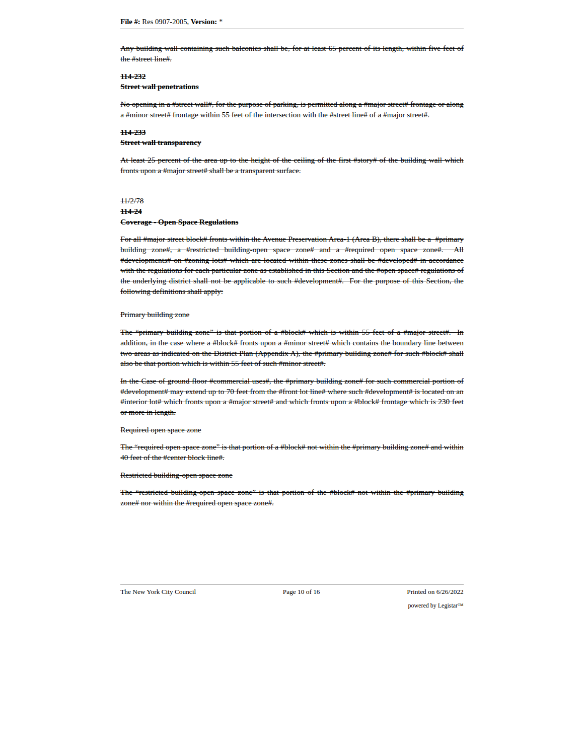File #: Res 0907-2005, Version: *
Any building wall containing such balconies shall be, for at least 65 percent of its length, within five feet of the #street line#.
114-232
Street wall penetrations
No opening in a #street wall#, for the purpose of parking, is permitted along a #major street# frontage or along a #minor street# frontage within 55 feet of the intersection with the #street line# of a #major street#.
114-233
Street wall transparency
At least 25 percent of the area up to the height of the ceiling of the first #story# of the building wall which fronts upon a #major street# shall be a transparent surface.
11/2/78
114-24
Coverage - Open Space Regulations
For all #major street block# fronts within the Avenue Preservation Area-1 (Area B), there shall be a #primary building zone#, a #restricted building-open space zone# and a #required open space zone#. All #developments# on #zoning lots# which are located within these zones shall be #developed# in accordance with the regulations for each particular zone as established in this Section and the #open space# regulations of the underlying district shall not be applicable to such #development#. For the purpose of this Section, the following definitions shall apply:
Primary building zone
The “primary building zone” is that portion of a #block# which is within 55 feet of a #major street#. In addition, in the case where a #block# fronts upon a #minor street# which contains the boundary line between two areas as indicated on the District Plan (Appendix A), the #primary building zone# for such #block# shall also be that portion which is within 55 feet of such #minor street#.
In the Case of ground floor #commercial uses#, the #primary building zone# for such commercial portion of #development# may extend up to 70 feet from the #front lot line# where such #development# is located on an #interior lot# which fronts upon a #major street# and which fronts upon a #block# frontage which is 230 feet or more in length.
Required open space zone
The “required open space zone” is that portion of a #block# not within the #primary building zone# and within 40 feet of the #center block line#.
Restricted building-open space zone
The “restricted building-open space zone” is that portion of the #block# not within the #primary building zone# nor within the #required open space zone#.
The New York City Council Page 10 of 16 Printed on 6/26/2022
powered by Legistar™